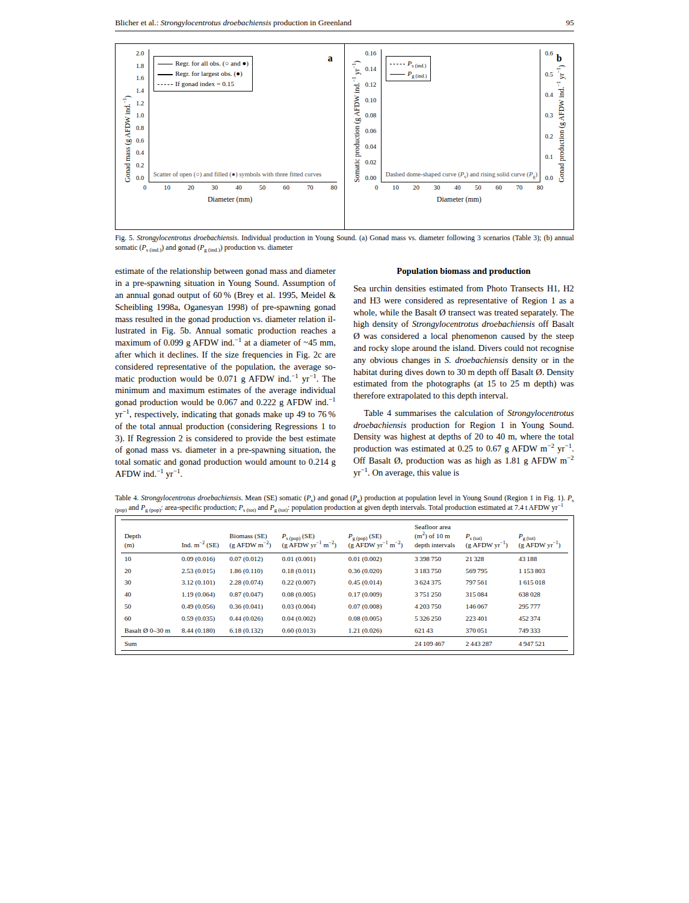Blicher et al.: Strongylocentrotus droebachiensis production in Greenland 95
a
Gonad mass (g AFDW ind.−1)
2.01.81.61.41.21.00.80.60.40.20.0
Regr. for all obs. (○ and ●) Regr. for largest obs. (●) If gonad index = 0.15
Scatter of open (○) and filled (●) symbols with three fitted curves
01020304050607080
Diameter (mm)
b
Somatic production (g AFDW ind.−1 yr−1)
0.160.140.120.100.080.060.040.020.00
Ps (ind.) Pg (ind.)
Dashed dome-shaped curve (Ps) and rising solid curve (Pg)
0.60.50.40.30.20.10.0
Gonad production (g AFDW ind.−1 yr−1)
01020304050607080
Diameter (mm)
Fig. 5. Strongylocentrotus droebachiensis. Individual production in Young Sound. (a) Gonad mass vs. diameter following 3 scenarios (Table 3); (b) annual somatic (Ps (ind.)) and gonad (Pg (ind.)) production vs. diameter
estimate of the relationship between gonad mass and diameter in a pre-spawning situation in Young Sound. Assumption of an annual gonad output of 60 % (Brey et al. 1995, Meidel & Scheibling 1998a, Oganesyan 1998) of pre-spawning gonad mass resulted in the gonad production vs. diameter relation illustrated in Fig. 5b. Annual somatic production reaches a maximum of 0.099 g AFDW ind.−1 at a diameter of ~45 mm, after which it declines. If the size frequencies in Fig. 2c are considered representative of the population, the average somatic production would be 0.071 g AFDW ind.−1 yr−1. The minimum and maximum estimates of the average individual gonad production would be 0.067 and 0.222 g AFDW ind.−1 yr−1, respectively, indicating that gonads make up 49 to 76 % of the total annual production (considering Regressions 1 to 3). If Regression 2 is considered to provide the best estimate of gonad mass vs. diameter in a pre-spawning situation, the total somatic and gonad production would amount to 0.214 g AFDW ind.−1 yr−1.
Population biomass and production
Sea urchin densities estimated from Photo Transects H1, H2 and H3 were considered as representative of Region 1 as a whole, while the Basalt Ø transect was treated separately. The high density of Strongylocentrotus droebachiensis off Basalt Ø was considered a local phenomenon caused by the steep and rocky slope around the island. Divers could not recognise any obvious changes in S. droebachiensis density or in the habitat during dives down to 30 m depth off Basalt Ø. Density estimated from the photographs (at 15 to 25 m depth) was therefore extrapolated to this depth interval.
Table 4 summarises the calculation of Strongylocentrotus droebachiensis production for Region 1 in Young Sound. Density was highest at depths of 20 to 40 m, where the total production was estimated at 0.25 to 0.67 g AFDW m−2 yr−1. Off Basalt Ø, production was as high as 1.81 g AFDW m−2 yr−1. On average, this value is
Table 4. Strongylocentrotus droebachiensis. Mean (SE) somatic (Ps) and gonad (Pg) production at population level in Young Sound (Region 1 in Fig. 1). Ps (pop) and Pg (pop): area-specific production; Ps (tot) and Pg (tot): population production at given depth intervals. Total production estimated at 7.4 t AFDW yr−1
| Depth (m) | Ind. m −2 (SE) | Biomass (SE) (g AFDW m −2 ) | P s (pop) (SE) (g AFDW yr −1 m −2 ) | P g (pop) (SE) (g AFDW yr −1 m −2 ) | Seafloor area (m 2 ) of 10 m depth intervals | P s (tot) (g AFDW yr −1 ) | P g (tot) (g AFDW yr −1 ) |
| --- | --- | --- | --- | --- | --- | --- | --- |
| 10 | 0.09 (0.016) | 0.07 (0.012) | 0.01 (0.001) | 0.01 (0.002) | 3 398 750 | 21 328 | 43 188 |
| 20 | 2.53 (0.015) | 1.86 (0.110) | 0.18 (0.011) | 0.36 (0.020) | 3 183 750 | 569 795 | 1 153 803 |
| 30 | 3.12 (0.101) | 2.28 (0.074) | 0.22 (0.007) | 0.45 (0.014) | 3 624 375 | 797 561 | 1 615 018 |
| 40 | 1.19 (0.064) | 0.87 (0.047) | 0.08 (0.005) | 0.17 (0.009) | 3 751 250 | 315 084 | 638 028 |
| 50 | 0.49 (0.056) | 0.36 (0.041) | 0.03 (0.004) | 0.07 (0.008) | 4 203 750 | 146 067 | 295 777 |
| 60 | 0.59 (0.035) | 0.44 (0.026) | 0.04 (0.002) | 0.08 (0.005) | 5 326 250 | 223 401 | 452 374 |
| Basalt Ø 0–30 m | 8.44 (0.180) | 6.18 (0.132) | 0.60 (0.013) | 1.21 (0.026) | 621 43 | 370 051 | 749 333 |
| Sum | | | | | 24 109 467 | 2 443 287 | 4 947 521 |